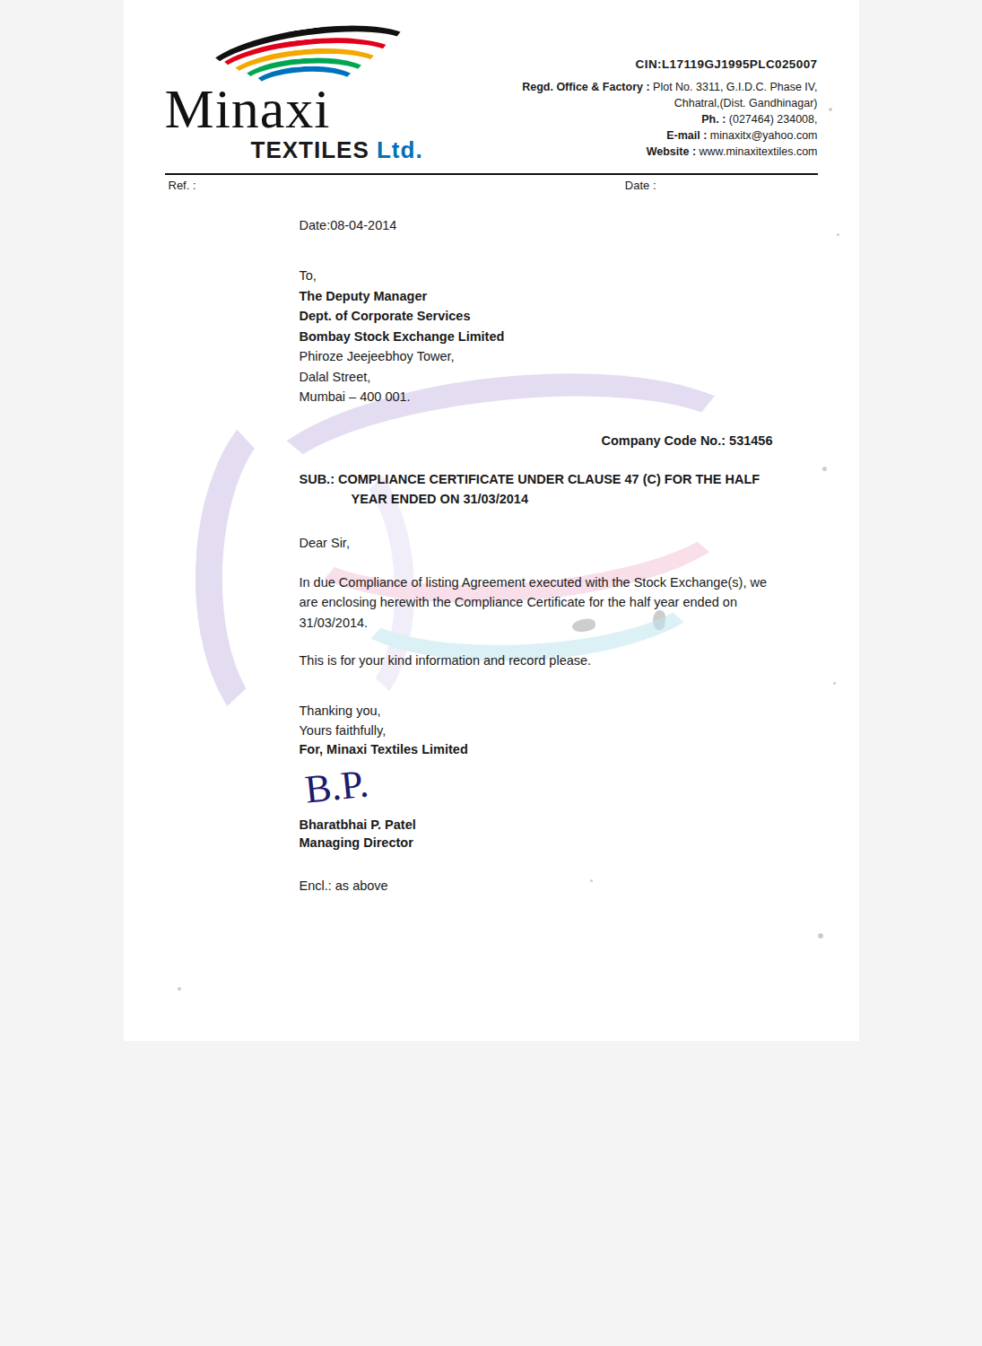Minaxi
TEXTILES Ltd.
CIN:L17119GJ1995PLC025007
Regd. Office & Factory : Plot No. 3311, G.I.D.C. Phase IV,
Chhatral,(Dist. Gandhinagar)
Ph. : (027464) 234008,
E-mail : minaxitx@yahoo.com
Website : www.minaxitextiles.com
Ref. :
Date :
Date:08-04-2014
To, The Deputy Manager Dept. of Corporate Services Bombay Stock Exchange Limited Phiroze Jeejeebhoy Tower, Dalal Street, Mumbai – 400 001.
Company Code No.: 531456
SUB.: COMPLIANCE CERTIFICATE UNDER CLAUSE 47 (C) FOR THE HALF YEAR ENDED ON 31/03/2014
Dear Sir,
In due Compliance of listing Agreement executed with the Stock Exchange(s), we are enclosing herewith the Compliance Certificate for the half year ended on 31/03/2014.
This is for your kind information and record please.
Thanking you, Yours faithfully, For, Minaxi Textiles Limited
B.P.
Bharatbhai P. Patel
Managing Director
Encl.: as above